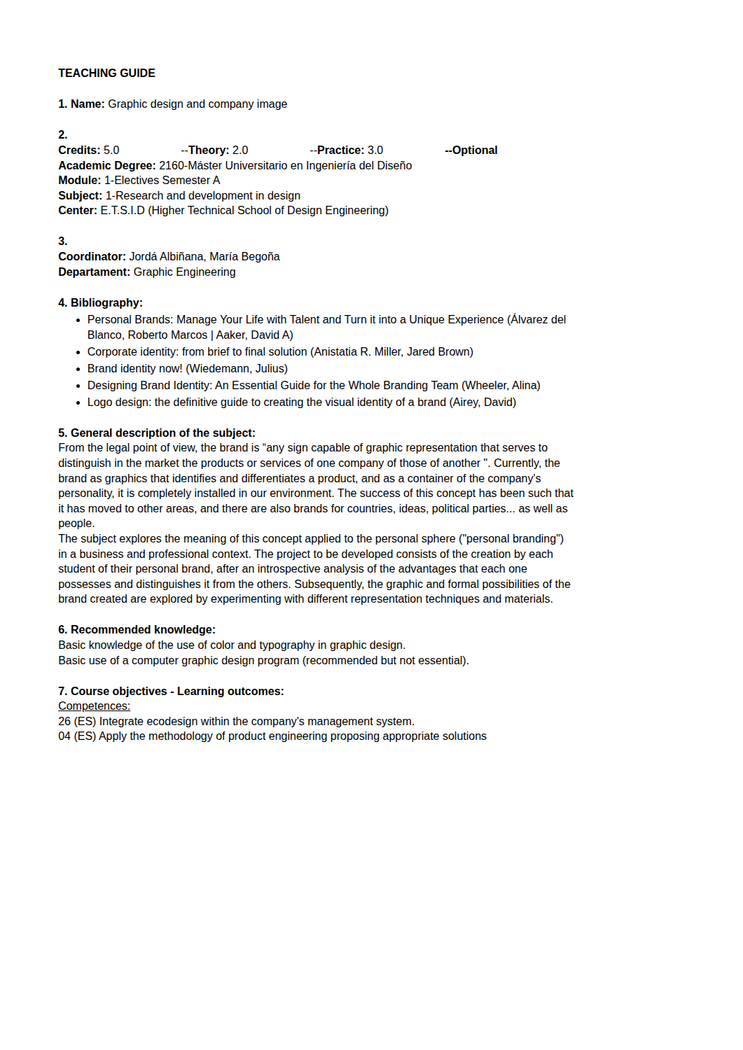TEACHING GUIDE
1. Name: Graphic design and company image
2.
Credits: 5.0 --Theory: 2.0 --Practice: 3.0 --Optional
Academic Degree: 2160-Máster Universitario en Ingeniería del Diseño
Module: 1-Electives Semester A
Subject: 1-Research and development in design
Center: E.T.S.I.D (Higher Technical School of Design Engineering)
3.
Coordinator: Jordá Albiñana, María Begoña
Departament: Graphic Engineering
4. Bibliography:
Personal Brands: Manage Your Life with Talent and Turn it into a Unique Experience (Álvarez del Blanco, Roberto Marcos | Aaker, David A)
Corporate identity: from brief to final solution (Anistatia R. Miller, Jared Brown)
Brand identity now! (Wiedemann, Julius)
Designing Brand Identity: An Essential Guide for the Whole Branding Team (Wheeler, Alina)
Logo design: the definitive guide to creating the visual identity of a brand (Airey, David)
5. General description of the subject:
From the legal point of view, the brand is “any sign capable of graphic representation that serves to distinguish in the market the products or services of one company of those of another ". Currently, the brand as graphics that identifies and differentiates a product, and as a container of the company's personality, it is completely installed in our environment. The success of this concept has been such that it has moved to other areas, and there are also brands for countries, ideas, political parties... as well as people.
The subject explores the meaning of this concept applied to the personal sphere ("personal branding") in a business and professional context. The project to be developed consists of the creation by each student of their personal brand, after an introspective analysis of the advantages that each one possesses and distinguishes it from the others. Subsequently, the graphic and formal possibilities of the brand created are explored by experimenting with different representation techniques and materials.
6. Recommended knowledge:
Basic knowledge of the use of color and typography in graphic design.
Basic use of a computer graphic design program (recommended but not essential).
7. Course objectives - Learning outcomes:
Competences:
26 (ES) Integrate ecodesign within the company's management system.
04 (ES) Apply the methodology of product engineering proposing appropriate solutions